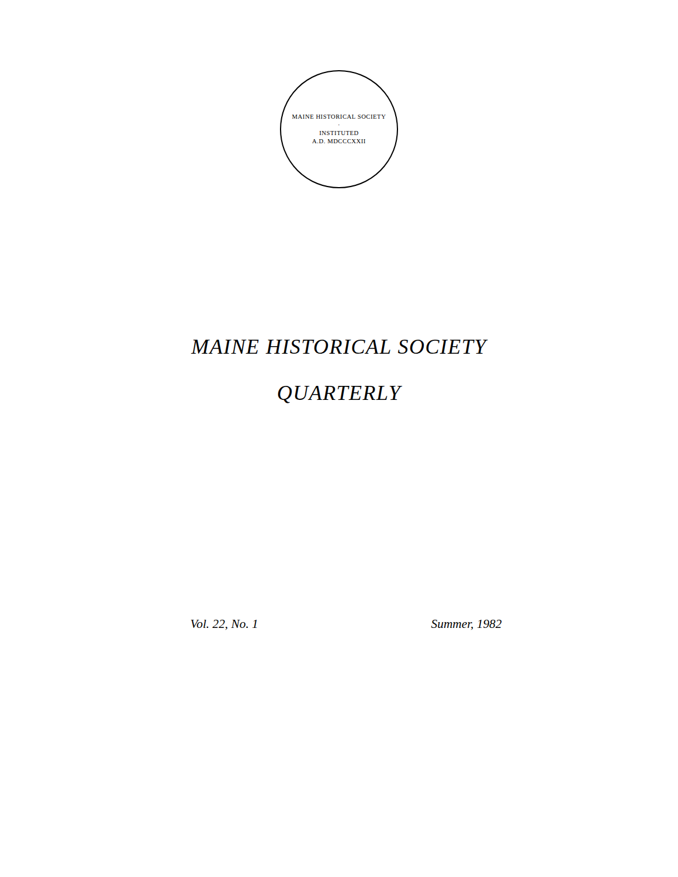MAINE HISTORICAL SOCIETY
·
INSTITUTED
A.D. MDCCCXXII
MAINE HISTORICAL SOCIETY QUARTERLY
Vol. 22, No. 1 Summer, 1982